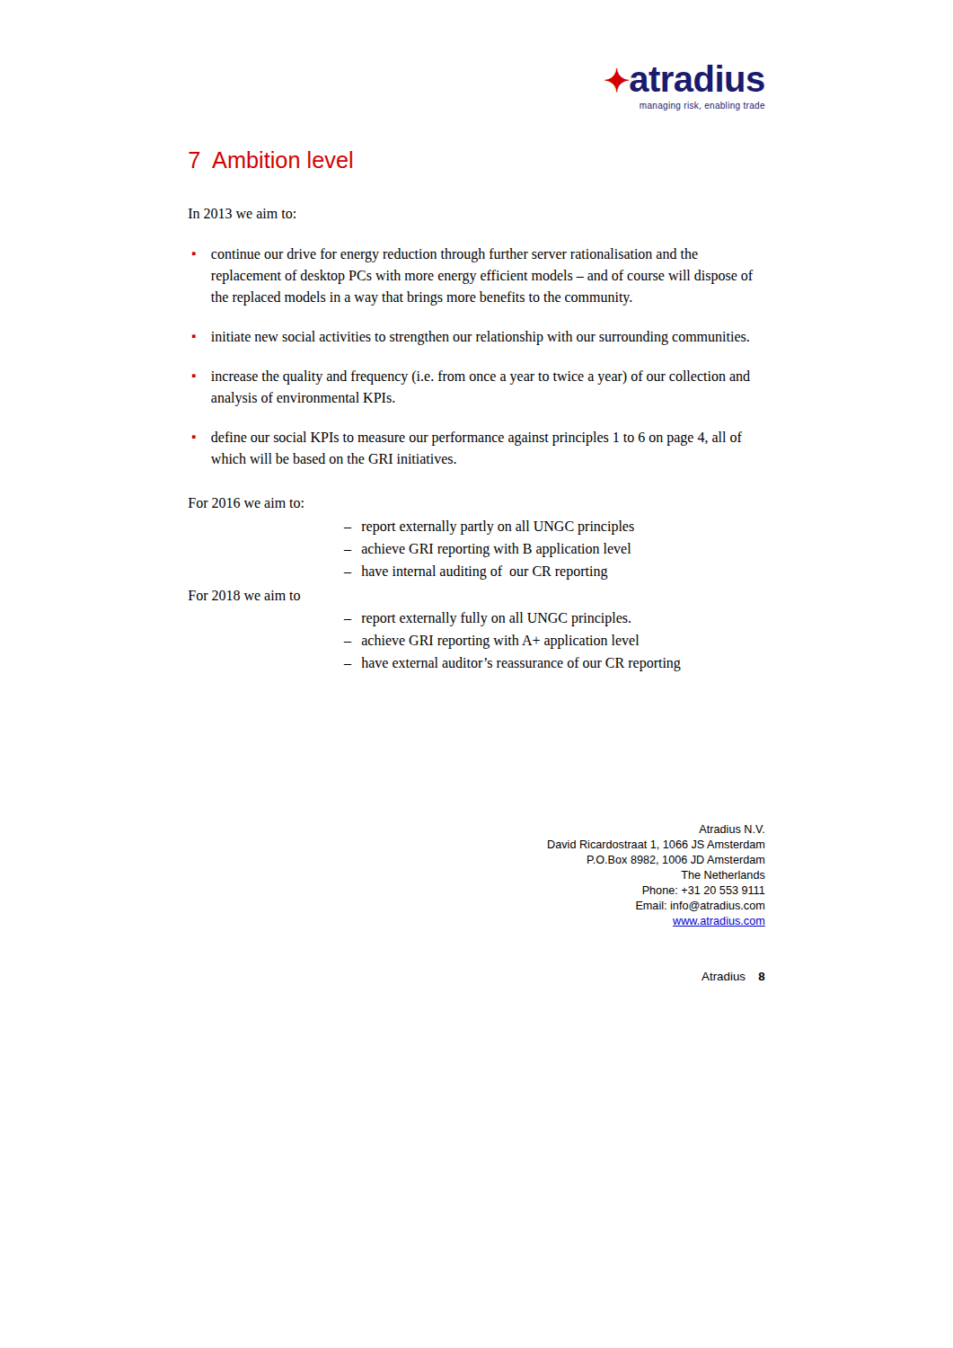✦atradius
managing risk, enabling trade
7 Ambition level
In 2013 we aim to:
continue our drive for energy reduction through further server rationalisation and the replacement of desktop PCs with more energy efficient models – and of course will dispose of the replaced models in a way that brings more benefits to the community.
initiate new social activities to strengthen our relationship with our surrounding communities.
increase the quality and frequency (i.e. from once a year to twice a year) of our collection and analysis of environmental KPIs.
define our social KPIs to measure our performance against principles 1 to 6 on page 4, all of which will be based on the GRI initiatives.
For 2016 we aim to:
report externally partly on all UNGC principles
achieve GRI reporting with B application level
have internal auditing of our CR reporting
For 2018 we aim to
report externally fully on all UNGC principles.
achieve GRI reporting with A+ application level
have external auditor’s reassurance of our CR reporting
Atradius N.V.
David Ricardostraat 1, 1066 JS Amsterdam
P.O.Box 8982, 1006 JD Amsterdam
The Netherlands
Phone: +31 20 553 9111
Email: info@atradius.com
www.atradius.com
Atradius 8